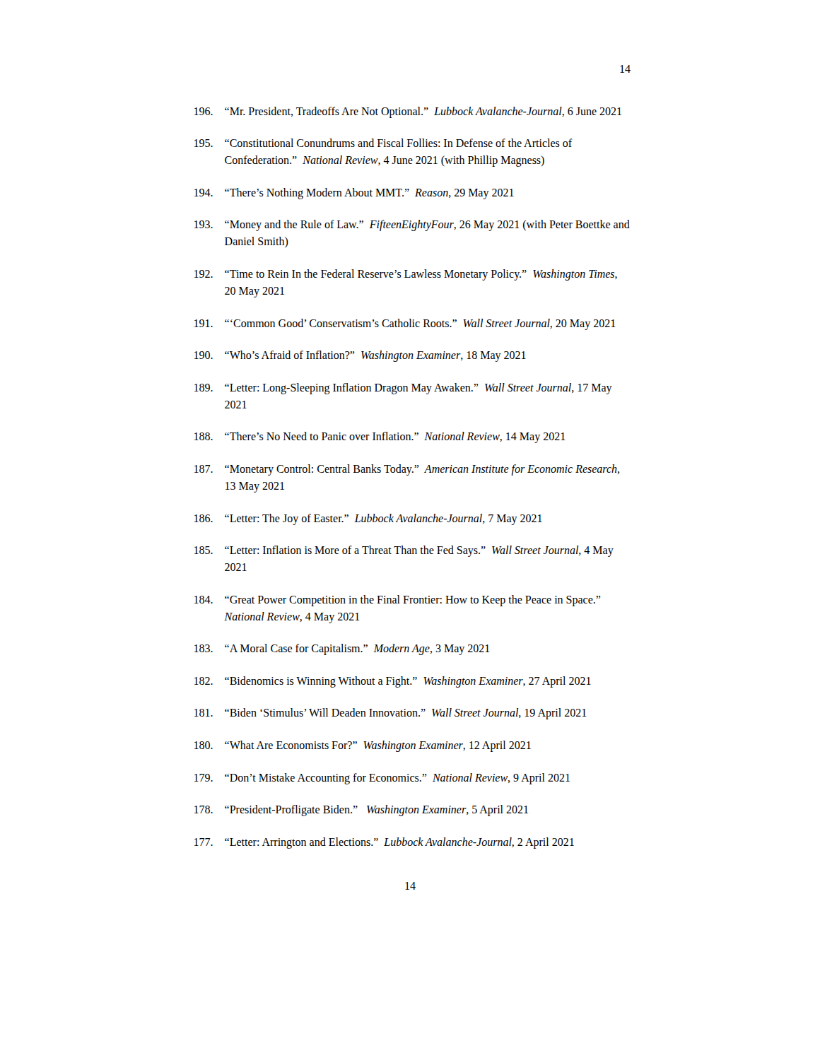14
196. “Mr. President, Tradeoffs Are Not Optional.” Lubbock Avalanche-Journal, 6 June 2021
195. “Constitutional Conundrums and Fiscal Follies: In Defense of the Articles of Confederation.” National Review, 4 June 2021 (with Phillip Magness)
194. “There’s Nothing Modern About MMT.” Reason, 29 May 2021
193. “Money and the Rule of Law.” FifteenEightyFour, 26 May 2021 (with Peter Boettke and Daniel Smith)
192. “Time to Rein In the Federal Reserve’s Lawless Monetary Policy.” Washington Times, 20 May 2021
191. “‘Common Good’ Conservatism’s Catholic Roots.” Wall Street Journal, 20 May 2021
190. “Who’s Afraid of Inflation?” Washington Examiner, 18 May 2021
189. “Letter: Long-Sleeping Inflation Dragon May Awaken.” Wall Street Journal, 17 May 2021
188. “There’s No Need to Panic over Inflation.” National Review, 14 May 2021
187. “Monetary Control: Central Banks Today.” American Institute for Economic Research, 13 May 2021
186. “Letter: The Joy of Easter.” Lubbock Avalanche-Journal, 7 May 2021
185. “Letter: Inflation is More of a Threat Than the Fed Says.” Wall Street Journal, 4 May 2021
184. “Great Power Competition in the Final Frontier: How to Keep the Peace in Space.” National Review, 4 May 2021
183. “A Moral Case for Capitalism.” Modern Age, 3 May 2021
182. “Bidenomics is Winning Without a Fight.” Washington Examiner, 27 April 2021
181. “Biden ‘Stimulus’ Will Deaden Innovation.” Wall Street Journal, 19 April 2021
180. “What Are Economists For?” Washington Examiner, 12 April 2021
179. “Don’t Mistake Accounting for Economics.” National Review, 9 April 2021
178. “President-Profligate Biden.” Washington Examiner, 5 April 2021
177. “Letter: Arrington and Elections.” Lubbock Avalanche-Journal, 2 April 2021
14